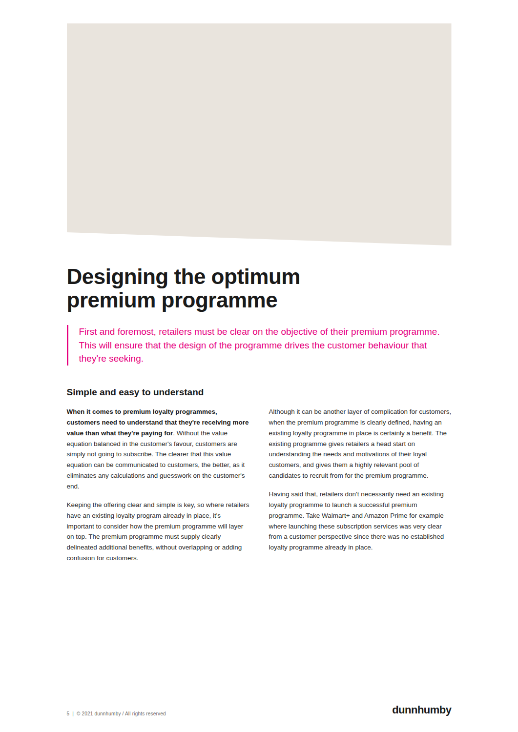Designing the optimum
premium programme
First and foremost, retailers must be clear on the objective of their premium programme. This will ensure that the design of the programme drives the customer behaviour that they're seeking.
Simple and easy to understand
When it comes to premium loyalty programmes, customers need to understand that they're receiving more value than what they're paying for. Without the value equation balanced in the customer's favour, customers are simply not going to subscribe. The clearer that this value equation can be communicated to customers, the better, as it eliminates any calculations and guesswork on the customer's end.
Keeping the offering clear and simple is key, so where retailers have an existing loyalty program already in place, it's important to consider how the premium programme will layer on top. The premium programme must supply clearly delineated additional benefits, without overlapping or adding confusion for customers.
Although it can be another layer of complication for customers, when the premium programme is clearly defined, having an existing loyalty programme in place is certainly a benefit. The existing programme gives retailers a head start on understanding the needs and motivations of their loyal customers, and gives them a highly relevant pool of candidates to recruit from for the premium programme.
Having said that, retailers don't necessarily need an existing loyalty programme to launch a successful premium programme. Take Walmart+ and Amazon Prime for example where launching these subscription services was very clear from a customer perspective since there was no established loyalty programme already in place.
5 | © 2021 dunnhumby / All rights reserved
dunnhumby